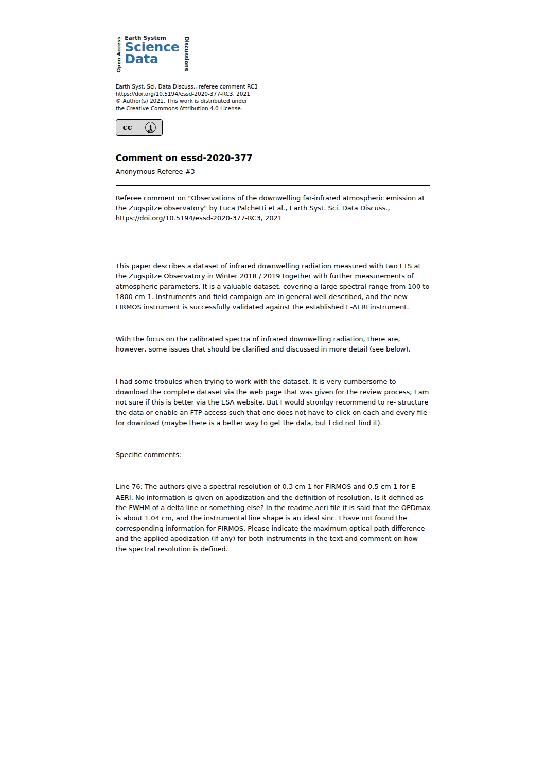Open Access
Earth System
Science
Data
Discussions
Earth Syst. Sci. Data Discuss., referee comment RC3
https://doi.org/10.5194/essd-2020-377-RC3, 2021
© Author(s) 2021. This work is distributed under
the Creative Commons Attribution 4.0 License.
cc
i
BY
Comment on essd-2020-377
Anonymous Referee #3
Referee comment on "Observations of the downwelling far-infrared atmospheric emission at the Zugspitze observatory" by Luca Palchetti et al., Earth Syst. Sci. Data Discuss., https://doi.org/10.5194/essd-2020-377-RC3, 2021
This paper describes a dataset of infrared downwelling radiation measured with two FTS at the Zugspitze Observatory in Winter 2018 / 2019 together with further measurements of atmospheric parameters. It is a valuable dataset, covering a large spectral range from 100 to 1800 cm-1. Instruments and field campaign are in general well described, and the new FIRMOS instrument is successfully validated against the established E-AERI instrument.
With the focus on the calibrated spectra of infrared downwelling radiation, there are, however, some issues that should be clarified and discussed in more detail (see below).
I had some trobules when trying to work with the dataset. It is very cumbersome to download the complete dataset via the web page that was given for the review process; I am not sure if this is better via the ESA website. But I would stronlgy recommend to re- structure the data or enable an FTP access such that one does not have to click on each and every file for download (maybe there is a better way to get the data, but I did not find it).
Specific comments:
Line 76: The authors give a spectral resolution of 0.3 cm-1 for FIRMOS and 0.5 cm-1 for E- AERI. No information is given on apodization and the definition of resolution. Is it defined as the FWHM of a delta line or something else? In the readme.aeri file it is said that the OPDmax is about 1.04 cm, and the instrumental line shape is an ideal sinc. I have not found the corresponding information for FIRMOS. Please indicate the maximum optical path difference and the applied apodization (if any) for both instruments in the text and comment on how the spectral resolution is defined.